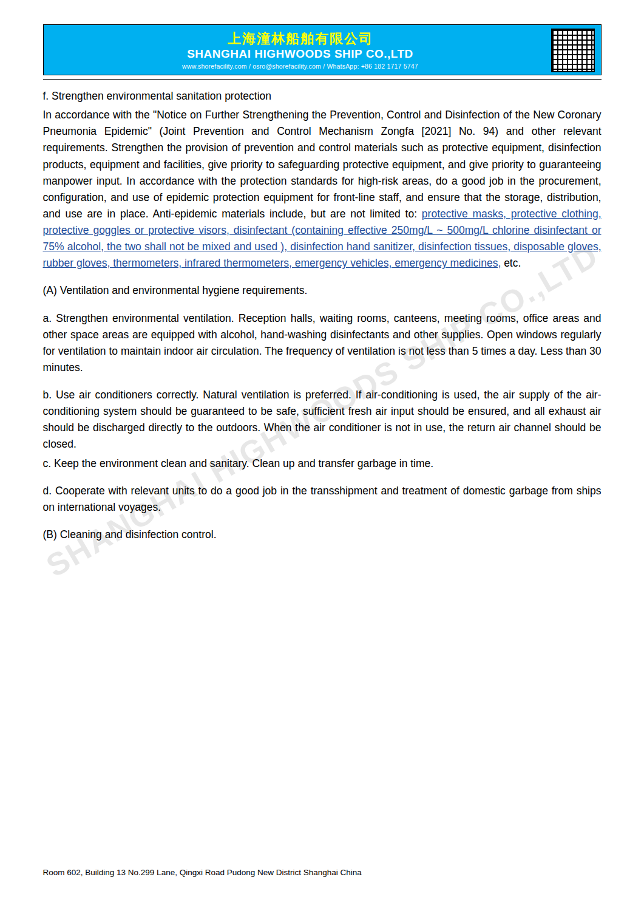上海潼林船舶有限公司
SHANGHAI HIGHWOODS SHIP CO.,LTD
www.shorefacility.com / osro@shorefacility.com / WhatsApp: +86 182 1717 5747
SHANGHAI HIGHWOODS SHIP CO.,LTD
f. Strengthen environmental sanitation protection
In accordance with the "Notice on Further Strengthening the Prevention, Control and Disinfection of the New Coronary Pneumonia Epidemic" (Joint Prevention and Control Mechanism Zongfa [2021] No. 94) and other relevant requirements. Strengthen the provision of prevention and control materials such as protective equipment, disinfection products, equipment and facilities, give priority to safeguarding protective equipment, and give priority to guaranteeing manpower input. In accordance with the protection standards for high-risk areas, do a good job in the procurement, configuration, and use of epidemic protection equipment for front-line staff, and ensure that the storage, distribution, and use are in place. Anti-epidemic materials include, but are not limited to: protective masks, protective clothing, protective goggles or protective visors, disinfectant (containing effective 250mg/L ~ 500mg/L chlorine disinfectant or 75% alcohol, the two shall not be mixed and used ), disinfection hand sanitizer, disinfection tissues, disposable gloves, rubber gloves, thermometers, infrared thermometers, emergency vehicles, emergency medicines, etc.
(A) Ventilation and environmental hygiene requirements.
a. Strengthen environmental ventilation. Reception halls, waiting rooms, canteens, meeting rooms, office areas and other space areas are equipped with alcohol, hand-washing disinfectants and other supplies. Open windows regularly for ventilation to maintain indoor air circulation. The frequency of ventilation is not less than 5 times a day. Less than 30 minutes.
b. Use air conditioners correctly. Natural ventilation is preferred. If air-conditioning is used, the air supply of the air-conditioning system should be guaranteed to be safe, sufficient fresh air input should be ensured, and all exhaust air should be discharged directly to the outdoors. When the air conditioner is not in use, the return air channel should be closed.
c. Keep the environment clean and sanitary. Clean up and transfer garbage in time.
d. Cooperate with relevant units to do a good job in the transshipment and treatment of domestic garbage from ships on international voyages.
(B) Cleaning and disinfection control.
Room 602, Building 13 No.299 Lane, Qingxi Road Pudong New District Shanghai China